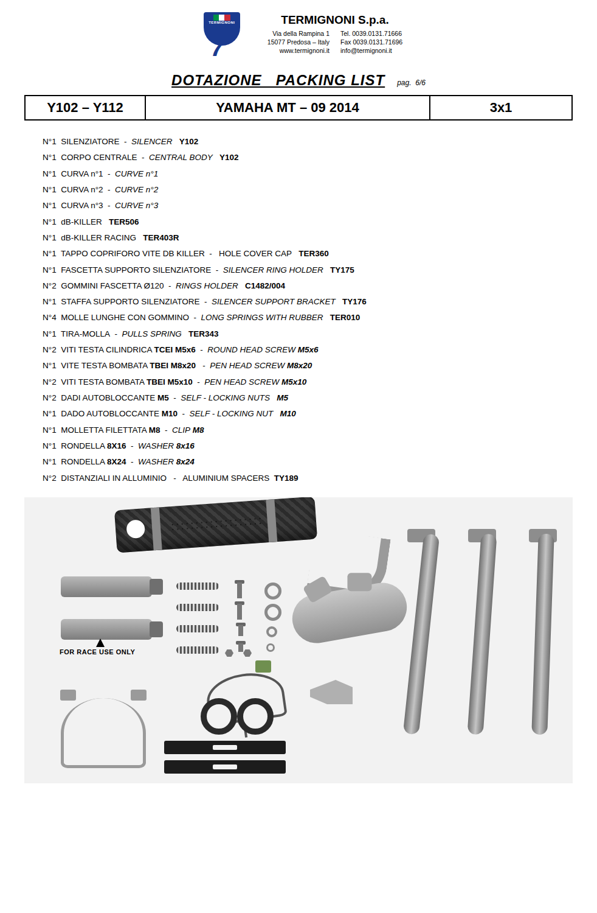TERMIGNONI
7
TERMIGNONI S.p.a.
Via della Rampina 1
15077 Predosa – Italy
www.termignoni.it
Tel. 0039.0131.71666
Fax 0039.0131.71696
info@termignoni.it
DOTAZIONE PACKING LIST pag. 6/6
| Y102 – Y112 | YAMAHA MT – 09 2014 | 3x1 |
N°1 SILENZIATORE - SILENCER Y102
N°1 CORPO CENTRALE - CENTRAL BODY Y102
N°1 CURVA n°1 - CURVE n°1
N°1 CURVA n°2 - CURVE n°2
N°1 CURVA n°3 - CURVE n°3
N°1 dB-KILLER TER506
N°1 dB-KILLER RACING TER403R
N°1 TAPPO COPRIFORO VITE DB KILLER - HOLE COVER CAP TER360
N°1 FASCETTA SUPPORTO SILENZIATORE - SILENCER RING HOLDER TY175
N°2 GOMMINI FASCETTA Ø120 - RINGS HOLDER C1482/004
N°1 STAFFA SUPPORTO SILENZIATORE - SILENCER SUPPORT BRACKET TY176
N°4 MOLLE LUNGHE CON GOMMINO - LONG SPRINGS WITH RUBBER TER010
N°1 TIRA-MOLLA - PULLS SPRING TER343
N°2 VITI TESTA CILINDRICA TCEI M5x6 - ROUND HEAD SCREW M5x6
N°1 VITE TESTA BOMBATA TBEI M8x20 - PEN HEAD SCREW M8x20
N°2 VITI TESTA BOMBATA TBEI M5x10 - PEN HEAD SCREW M5x10
N°2 DADI AUTOBLOCCANTE M5 - SELF - LOCKING NUTS M5
N°1 DADO AUTOBLOCCANTE M10 - SELF - LOCKING NUT M10
N°1 MOLLETTA FILETTATA M8 - CLIP M8
N°1 RONDELLA 8X16 - WASHER 8x16
N°1 RONDELLA 8X24 - WASHER 8x24
N°2 DISTANZIALI IN ALLUMINIO - ALUMINIUM SPACERS TY189
FOR RACE USE ONLY